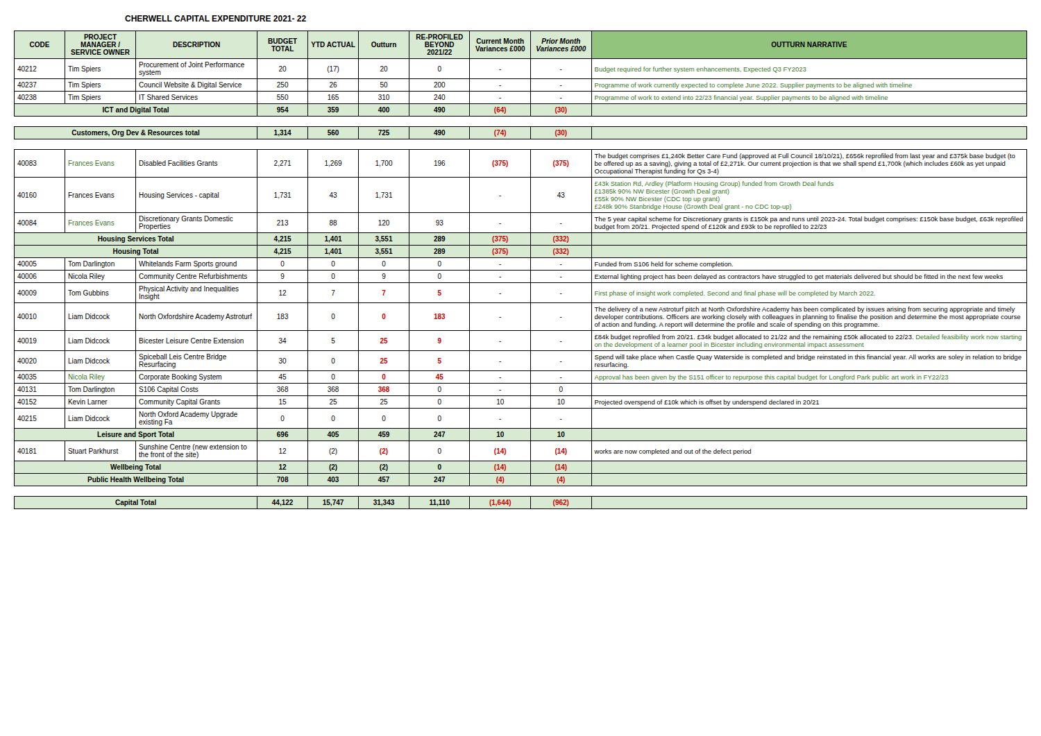CHERWELL CAPITAL EXPENDITURE 2021- 22
| CODE | PROJECT MANAGER / SERVICE OWNER | DESCRIPTION | BUDGET TOTAL | YTD ACTUAL | Outturn | RE-PROFILED BEYOND 2021/22 | Current Month Variances £000 | Prior Month Variances £000 | OUTTURN NARRATIVE |
| --- | --- | --- | --- | --- | --- | --- | --- | --- | --- |
| 40212 | Tim Spiers | Procurement of Joint Performance system | 20 | (17) | 20 | 0 | - | - | Budget required for further system enhancements, Expected Q3 FY2023 |
| 40237 | Tim Spiers | Council Website & Digital Service | 250 | 26 | 50 | 200 | - | - | Programme of work currently expected to complete June 2022. Supplier payments to be aligned with timeline |
| 40238 | Tim Spiers | IT Shared Services | 550 | 165 | 310 | 240 | - | - | Programme of work to extend into 22/23 financial year. Supplier payments to be aligned with timeline |
| ICT and Digital Total | 954 | 359 | 400 | 490 | (64) | (30) | |
| Customers, Org Dev & Resources total | 1,314 | 560 | 725 | 490 | (74) | (30) | |
| 40083 | Frances Evans | Disabled Facilities Grants | 2,271 | 1,269 | 1,700 | 196 | (375) | (375) | The budget comprises £1,240k Better Care Fund (approved at Full Council 18/10/21), £656k reprofiled from last year and £375k base budget (to be offered up as a saving), giving a total of £2,271k. Our current projection is that we shall spend £1,700k (which includes £60k as yet unpaid Occupational Therapist funding for Qs 3-4) |
| 40160 | Frances Evans | Housing Services - capital | 1,731 | 43 | 1,731 | | - | 43 | £43k Station Rd, Ardley (Platform Housing Group) funded from Growth Deal funds £1385k 90% NW Bicester (Growth Deal grant) £55k 90% NW Bicester (CDC top up grant) £248k 90% Stanbridge House (Growth Deal grant - no CDC top-up) |
| 40084 | Frances Evans | Discretionary Grants Domestic Properties | 213 | 88 | 120 | 93 | - | - | The 5 year capital scheme for Discretionary grants is £150k pa and runs until 2023-24. Total budget comprises: £150k base budget, £63k reprofiled budget from 20/21. Projected spend of £120k and £93k to be reprofiled to 22/23 |
| Housing Services Total | 4,215 | 1,401 | 3,551 | 289 | (375) | (332) | |
| Housing Total | 4,215 | 1,401 | 3,551 | 289 | (375) | (332) | |
| 40005 | Tom Darlington | Whitelands Farm Sports ground | 0 | 0 | 0 | 0 | - | - | Funded from S106 held for scheme completion. |
| 40006 | Nicola Riley | Community Centre Refurbishments | 9 | 0 | 9 | 0 | - | - | External lighting project has been delayed as contractors have struggled to get materials delivered but should be fitted in the next few weeks |
| 40009 | Tom Gubbins | Physical Activity and Inequalities Insight | 12 | 7 | 7 | 5 | - | - | First phase of insight work completed. Second and final phase will be completed by March 2022. |
| 40010 | Liam Didcock | North Oxfordshire Academy Astroturf | 183 | 0 | 0 | 183 | - | - | The delivery of a new Astroturf pitch at North Oxfordshire Academy has been complicated by issues arising from securing appropriate and timely developer contributions. Officers are working closely with colleagues in planning to finalise the position and determine the most appropriate course of action and funding. A report will determine the profile and scale of spending on this programme. |
| 40019 | Liam Didcock | Bicester Leisure Centre Extension | 34 | 5 | 25 | 9 | - | - | £84k budget reprofiled from 20/21. £34k budget allocated to 21/22 and the remaining £50k allocated to 22/23. Detailed feasibility work now starting on the development of a learner pool in Bicester including environmental impact assessment |
| 40020 | Liam Didcock | Spiceball Leis Centre Bridge Resurfacing | 30 | 0 | 25 | 5 | - | - | Spend will take place when Castle Quay Waterside is completed and bridge reinstated in this financial year. All works are soley in relation to bridge resurfacing. |
| 40035 | Nicola Riley | Corporate Booking System | 45 | 0 | 0 | 45 | - | - | Approval has been given by the S151 officer to repurpose this capital budget for Longford Park public art work in FY22/23 |
| 40131 | Tom Darlington | S106 Capital Costs | 368 | 368 | 368 | 0 | - | 0 | |
| 40152 | Kevin Larner | Community Capital Grants | 15 | 25 | 25 | 0 | 10 | 10 | Projected overspend of £10k which is offset by underspend declared in 20/21 |
| 40215 | Liam Didcock | North Oxford Academy Upgrade existing Fa | 0 | 0 | 0 | 0 | - | - | |
| Leisure and Sport Total | 696 | 405 | 459 | 247 | 10 | 10 | |
| 40181 | Stuart Parkhurst | Sunshine Centre (new extension to the front of the site) | 12 | (2) | (2) | 0 | (14) | (14) | works are now completed and out of the defect period |
| Wellbeing Total | 12 | (2) | (2) | 0 | (14) | (14) | |
| Public Health Wellbeing Total | 708 | 403 | 457 | 247 | (4) | (4) | |
| Capital Total | 44,122 | 15,747 | 31,343 | 11,110 | (1,644) | (962) | |